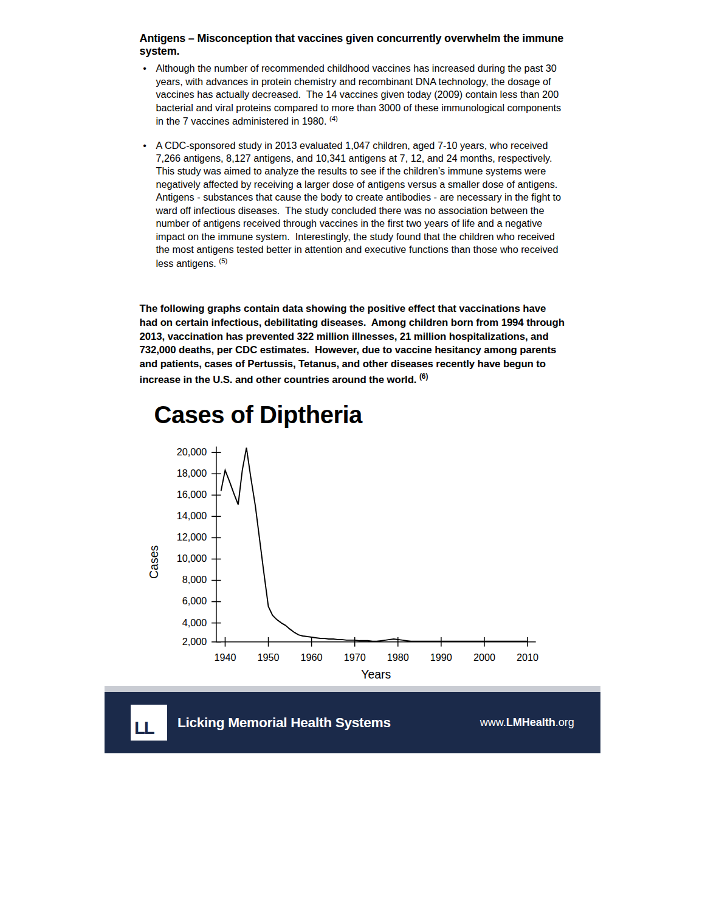Antigens – Misconception that vaccines given concurrently overwhelm the immune system.
Although the number of recommended childhood vaccines has increased during the past 30 years, with advances in protein chemistry and recombinant DNA technology, the dosage of vaccines has actually decreased. The 14 vaccines given today (2009) contain less than 200 bacterial and viral proteins compared to more than 3000 of these immunological components in the 7 vaccines administered in 1980. (4)
A CDC-sponsored study in 2013 evaluated 1,047 children, aged 7-10 years, who received 7,266 antigens, 8,127 antigens, and 10,341 antigens at 7, 12, and 24 months, respectively. This study was aimed to analyze the results to see if the children’s immune systems were negatively affected by receiving a larger dose of antigens versus a smaller dose of antigens. Antigens - substances that cause the body to create antibodies - are necessary in the fight to ward off infectious diseases. The study concluded there was no association between the number of antigens received through vaccines in the first two years of life and a negative impact on the immune system. Interestingly, the study found that the children who received the most antigens tested better in attention and executive functions than those who received less antigens. (5)
The following graphs contain data showing the positive effect that vaccinations have had on certain infectious, debilitating diseases. Among children born from 1994 through 2013, vaccination has prevented 322 million illnesses, 21 million hospitalizations, and 732,000 deaths, per CDC estimates. However, due to vaccine hesitancy among parents and patients, cases of Pertussis, Tetanus, and other diseases recently have begun to increase in the U.S. and other countries around the world. (6)
Cases of Diptheria
Cases 20,000 18,000 16,000 14,000 12,000 10,000 8,000 6,000 4,000 2,000 1940 1950 1960 1970 1980 1990 2000 2010 Years
LL
Licking Memorial Health Systems
www.LMHealth.org